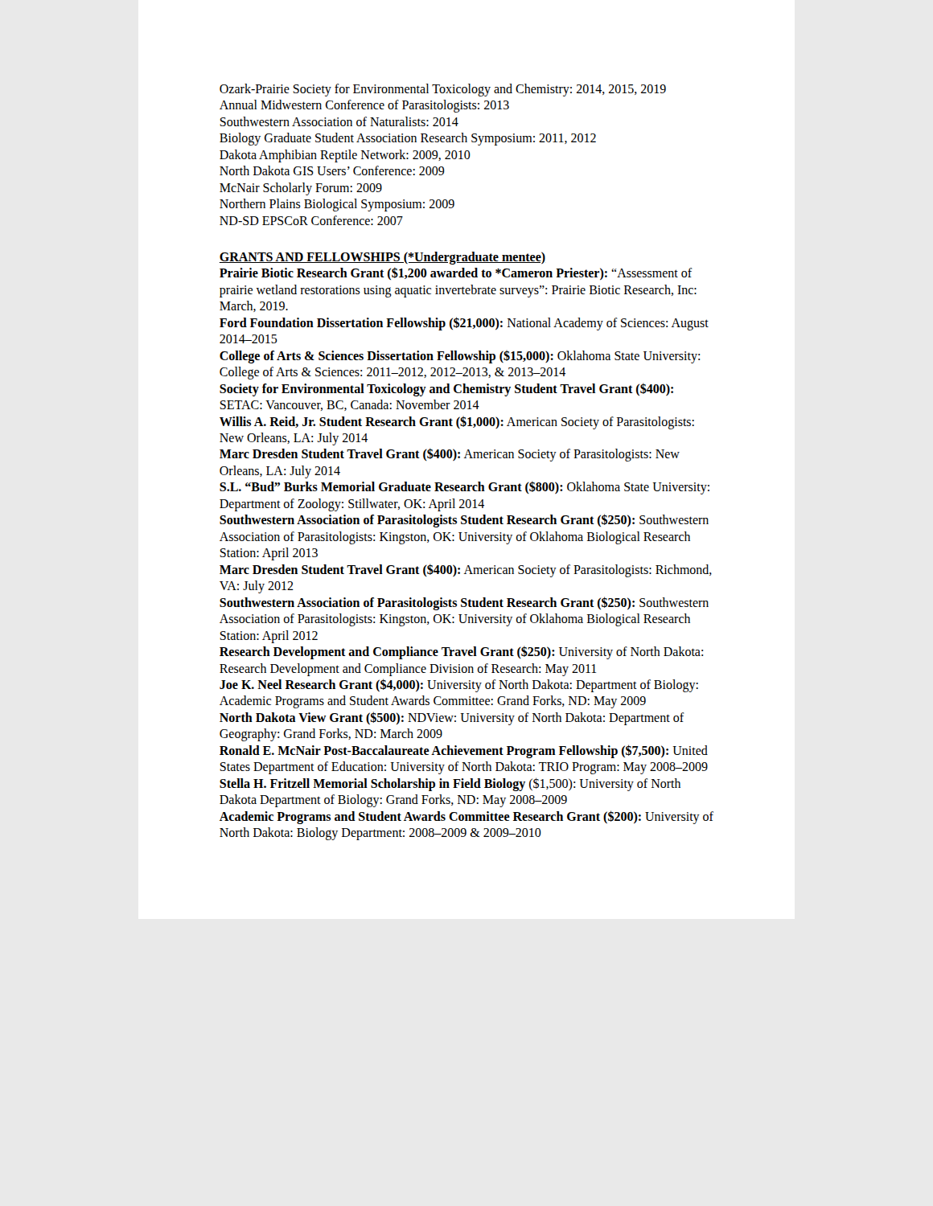Ozark-Prairie Society for Environmental Toxicology and Chemistry: 2014, 2015, 2019
Annual Midwestern Conference of Parasitologists: 2013
Southwestern Association of Naturalists: 2014
Biology Graduate Student Association Research Symposium: 2011, 2012
Dakota Amphibian Reptile Network: 2009, 2010
North Dakota GIS Users’ Conference: 2009
McNair Scholarly Forum: 2009
Northern Plains Biological Symposium: 2009
ND-SD EPSCoR Conference: 2007
GRANTS AND FELLOWSHIPS (*Undergraduate mentee)
Prairie Biotic Research Grant ($1,200 awarded to *Cameron Priester): “Assessment of prairie wetland restorations using aquatic invertebrate surveys”: Prairie Biotic Research, Inc: March, 2019.
Ford Foundation Dissertation Fellowship ($21,000): National Academy of Sciences: August 2014–2015
College of Arts & Sciences Dissertation Fellowship ($15,000): Oklahoma State University: College of Arts & Sciences: 2011–2012, 2012–2013, & 2013–2014
Society for Environmental Toxicology and Chemistry Student Travel Grant ($400): SETAC: Vancouver, BC, Canada: November 2014
Willis A. Reid, Jr. Student Research Grant ($1,000): American Society of Parasitologists: New Orleans, LA: July 2014
Marc Dresden Student Travel Grant ($400): American Society of Parasitologists: New Orleans, LA: July 2014
S.L. “Bud” Burks Memorial Graduate Research Grant ($800): Oklahoma State University: Department of Zoology: Stillwater, OK: April 2014
Southwestern Association of Parasitologists Student Research Grant ($250): Southwestern Association of Parasitologists: Kingston, OK: University of Oklahoma Biological Research Station: April 2013
Marc Dresden Student Travel Grant ($400): American Society of Parasitologists: Richmond, VA: July 2012
Southwestern Association of Parasitologists Student Research Grant ($250): Southwestern Association of Parasitologists: Kingston, OK: University of Oklahoma Biological Research Station: April 2012
Research Development and Compliance Travel Grant ($250): University of North Dakota: Research Development and Compliance Division of Research: May 2011
Joe K. Neel Research Grant ($4,000): University of North Dakota: Department of Biology: Academic Programs and Student Awards Committee: Grand Forks, ND: May 2009
North Dakota View Grant ($500): NDView: University of North Dakota: Department of Geography: Grand Forks, ND: March 2009
Ronald E. McNair Post-Baccalaureate Achievement Program Fellowship ($7,500): United States Department of Education: University of North Dakota: TRIO Program: May 2008–2009
Stella H. Fritzell Memorial Scholarship in Field Biology ($1,500): University of North Dakota Department of Biology: Grand Forks, ND: May 2008–2009
Academic Programs and Student Awards Committee Research Grant ($200): University of North Dakota: Biology Department: 2008–2009 & 2009–2010